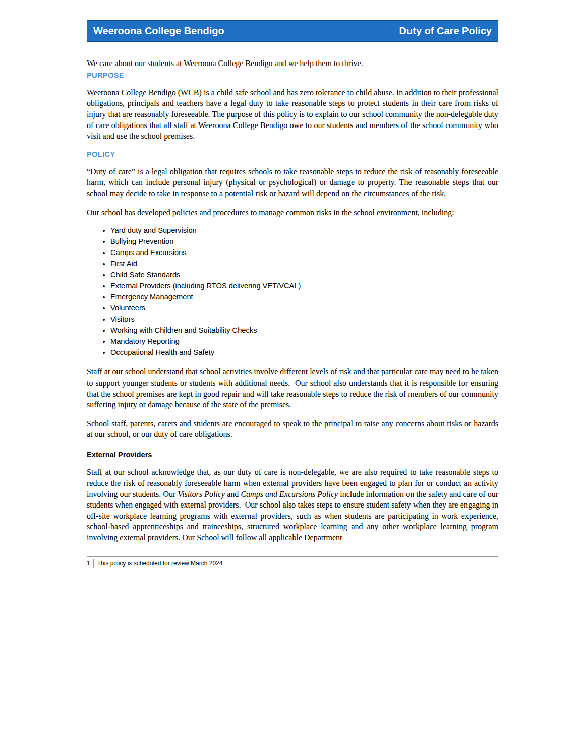Weeroona College Bendigo Duty of Care Policy
We care about our students at Weeroona College Bendigo and we help them to thrive.
PURPOSE
Weeroona College Bendigo (WCB) is a child safe school and has zero tolerance to child abuse. In addition to their professional obligations, principals and teachers have a legal duty to take reasonable steps to protect students in their care from risks of injury that are reasonably foreseeable. The purpose of this policy is to explain to our school community the non-delegable duty of care obligations that all staff at Weeroona College Bendigo owe to our students and members of the school community who visit and use the school premises.
POLICY
“Duty of care” is a legal obligation that requires schools to take reasonable steps to reduce the risk of reasonably foreseeable harm, which can include personal injury (physical or psychological) or damage to property. The reasonable steps that our school may decide to take in response to a potential risk or hazard will depend on the circumstances of the risk.
Our school has developed policies and procedures to manage common risks in the school environment, including:
Yard duty and Supervision
Bullying Prevention
Camps and Excursions
First Aid
Child Safe Standards
External Providers (including RTOS delivering VET/VCAL)
Emergency Management
Volunteers
Visitors
Working with Children and Suitability Checks
Mandatory Reporting
Occupational Health and Safety
Staff at our school understand that school activities involve different levels of risk and that particular care may need to be taken to support younger students or students with additional needs. Our school also understands that it is responsible for ensuring that the school premises are kept in good repair and will take reasonable steps to reduce the risk of members of our community suffering injury or damage because of the state of the premises.
School staff, parents, carers and students are encouraged to speak to the principal to raise any concerns about risks or hazards at our school, or our duty of care obligations.
External Providers
Staff at our school acknowledge that, as our duty of care is non-delegable, we are also required to take reasonable steps to reduce the risk of reasonably foreseeable harm when external providers have been engaged to plan for or conduct an activity involving our students. Our Visitors Policy and Camps and Excursions Policy include information on the safety and care of our students when engaged with external providers. Our school also takes steps to ensure student safety when they are engaging in off-site workplace learning programs with external providers, such as when students are participating in work experience, school-based apprenticeships and traineeships, structured workplace learning and any other workplace learning program involving external providers. Our School will follow all applicable Department
1 This policy is scheduled for review March 2024